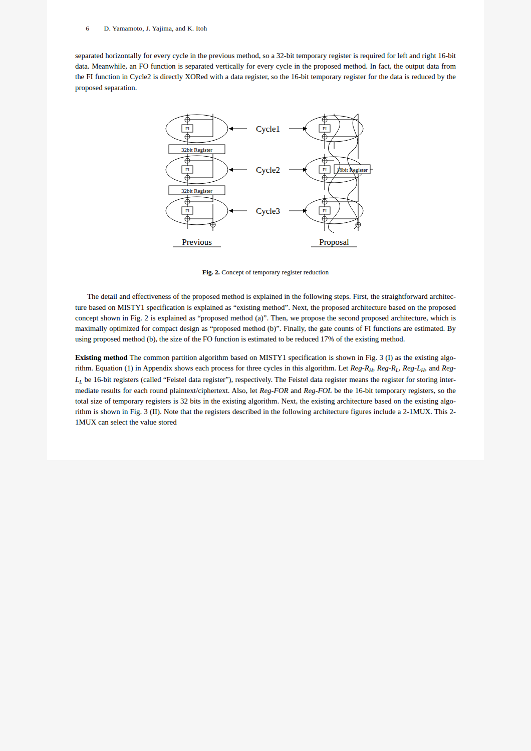6 D. Yamamoto, J. Yajima, and K. Itoh
separated horizontally for every cycle in the previous method, so a 32-bit temporary register is required for left and right 16-bit data. Meanwhile, an FO function is separated vertically for every cycle in the proposed method. In fact, the output data from the FI function in Cycle2 is directly XORed with a data register, so the 16-bit temporary register for the data is reduced by the proposed separation.
FI FI FI FI FI FI 32bit Register 32bit Register 16bit Register Cycle1 Cycle2 Cycle3 Previous Proposal
Fig. 2. Concept of temporary register reduction
The detail and effectiveness of the proposed method is explained in the following steps. First, the straightforward architecture based on MISTY1 specification is explained as “existing method”. Next, the proposed architecture based on the proposed concept shown in Fig. 2 is explained as “proposed method (a)”. Then, we propose the second proposed architecture, which is maximally optimized for compact design as “proposed method (b)”. Finally, the gate counts of FI functions are estimated. By using proposed method (b), the size of the FO function is estimated to be reduced 17% of the existing method.
Existing method The common partition algorithm based on MISTY1 specification is shown in Fig. 3 (I) as the existing algorithm. Equation (1) in Appendix shows each process for three cycles in this algorithm. Let Reg-RH, Reg-RL, Reg-LH, and Reg-LL be 16-bit registers (called “Feistel data register”), respectively. The Feistel data register means the register for storing intermediate results for each round plaintext/ciphertext. Also, let Reg-FOR and Reg-FOL be the 16-bit temporary registers, so the total size of temporary registers is 32 bits in the existing algorithm. Next, the existing architecture based on the existing algorithm is shown in Fig. 3 (II). Note that the registers described in the following architecture figures include a 2-1MUX. This 2-1MUX can select the value stored